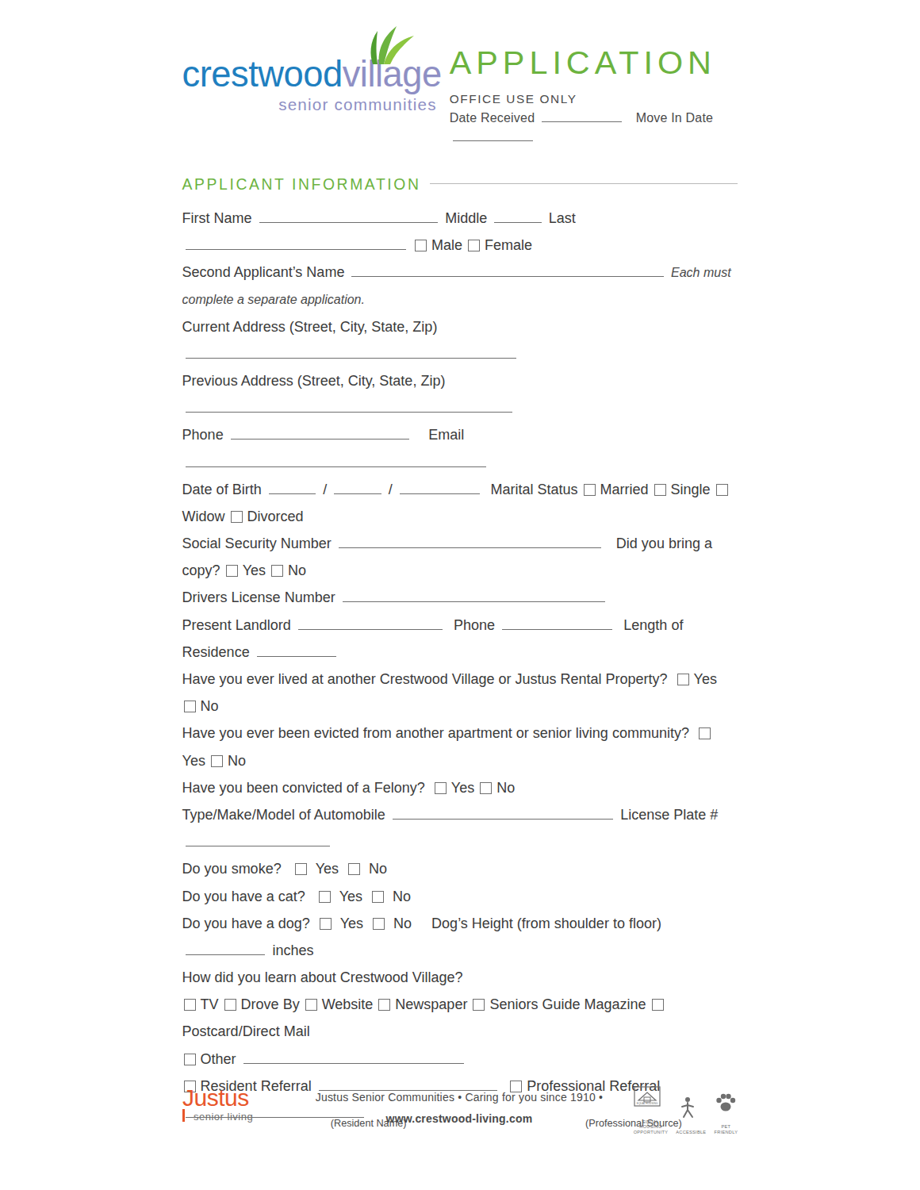crestwood village
senior communities
APPLICATION
OFFICE USE ONLY
Date Received Move In Date
APPLICANT INFORMATION
First Name Middle Last Male Female
Second Applicant’s Name Each must complete a separate application.
Current Address (Street, City, State, Zip)
Previous Address (Street, City, State, Zip)
Phone Email
Date of Birth / / Marital Status Married Single Widow Divorced
Social Security Number Did you bring a copy? Yes No
Drivers License Number
Present Landlord Phone Length of Residence
Have you ever lived at another Crestwood Village or Justus Rental Property? Yes No
Have you ever been evicted from another apartment or senior living community? Yes No
Have you been convicted of a Felony? Yes No
Type/Make/Model of Automobile License Plate #
Do you smoke? Yes No
Do you have a cat? Yes No
Do you have a dog? Yes No Dog’s Height (from shoulder to floor) inches
How did you learn about Crestwood Village?
TV Drove By Website Newspaper Seniors Guide Magazine Postcard/Direct Mail
Other
Resident Referral Professional Referral
(Resident Name)
(Professional Source)
Justus senior living
Justus Senior Communities • Caring for you since 1910 • www.crestwood-living.com
EQUAL HOUSING
EQUAL HOUSING
OPPORTUNITY
ACCESSIBLE
PET FRIENDLY